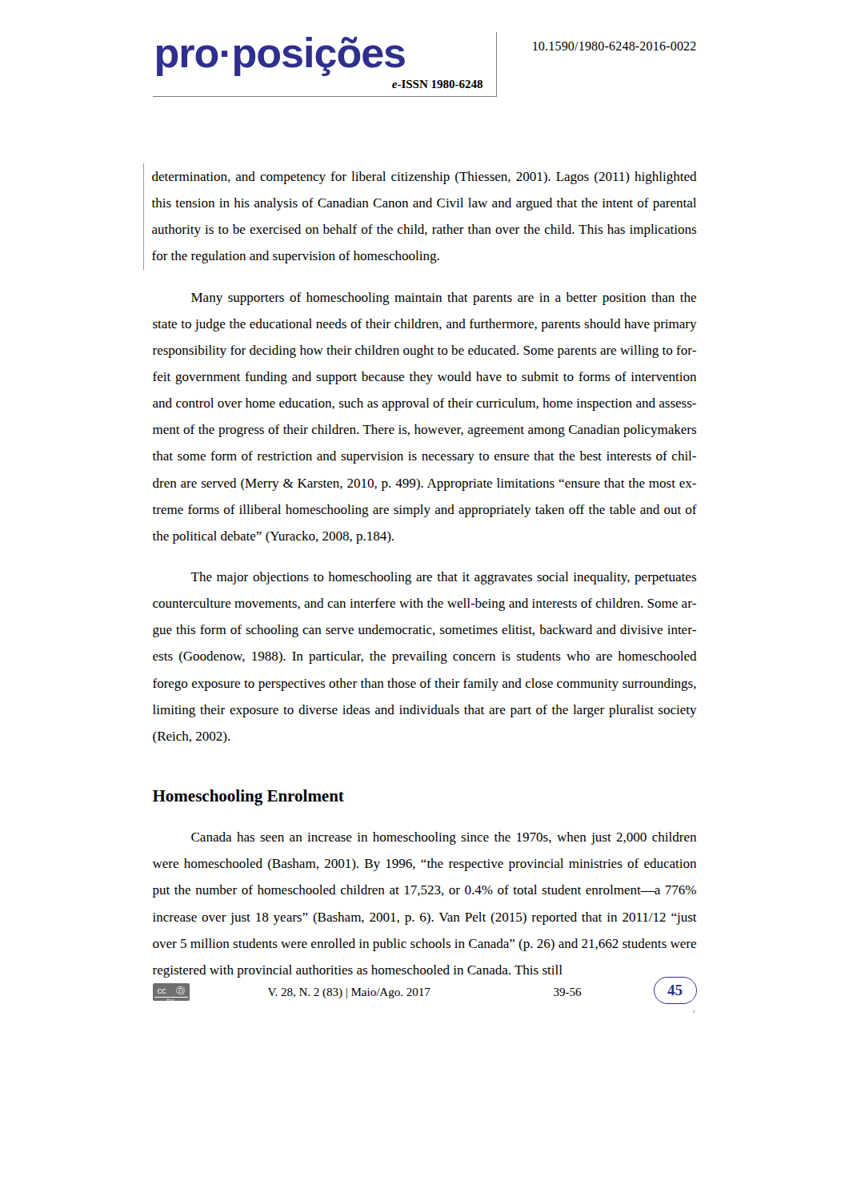10.1590/1980-6248-2016-0022
pro·posições
e-ISSN 1980-6248
determination, and competency for liberal citizenship (Thiessen, 2001). Lagos (2011) highlighted this tension in his analysis of Canadian Canon and Civil law and argued that the intent of parental authority is to be exercised on behalf of the child, rather than over the child. This has implications for the regulation and supervision of homeschooling.
Many supporters of homeschooling maintain that parents are in a better position than the state to judge the educational needs of their children, and furthermore, parents should have primary responsibility for deciding how their children ought to be educated. Some parents are willing to forfeit government funding and support because they would have to submit to forms of intervention and control over home education, such as approval of their curriculum, home inspection and assessment of the progress of their children. There is, however, agreement among Canadian policymakers that some form of restriction and supervision is necessary to ensure that the best interests of children are served (Merry & Karsten, 2010, p. 499). Appropriate limitations “ensure that the most extreme forms of illiberal homeschooling are simply and appropriately taken off the table and out of the political debate” (Yuracko, 2008, p.184).
The major objections to homeschooling are that it aggravates social inequality, perpetuates counterculture movements, and can interfere with the well-being and interests of children. Some argue this form of schooling can serve undemocratic, sometimes elitist, backward and divisive interests (Goodenow, 1988). In particular, the prevailing concern is students who are homeschooled forego exposure to perspectives other than those of their family and close community surroundings, limiting their exposure to diverse ideas and individuals that are part of the larger pluralist society (Reich, 2002).
Homeschooling Enrolment
Canada has seen an increase in homeschooling since the 1970s, when just 2,000 children were homeschooled (Basham, 2001). By 1996, “the respective provincial ministries of education put the number of homeschooled children at 17,523, or 0.4% of total student enrolment—a 776% increase over just 18 years” (Basham, 2001, p. 6). Van Pelt (2015) reported that in 2011/12 “just over 5 million students were enrolled in public schools in Canada” (p. 26) and 21,662 students were registered with provincial authorities as homeschooled in Canada. This still
cc Ⓓ
BY
V. 28, N. 2 (83) | Maio/Ago. 2017 39-56
45
,